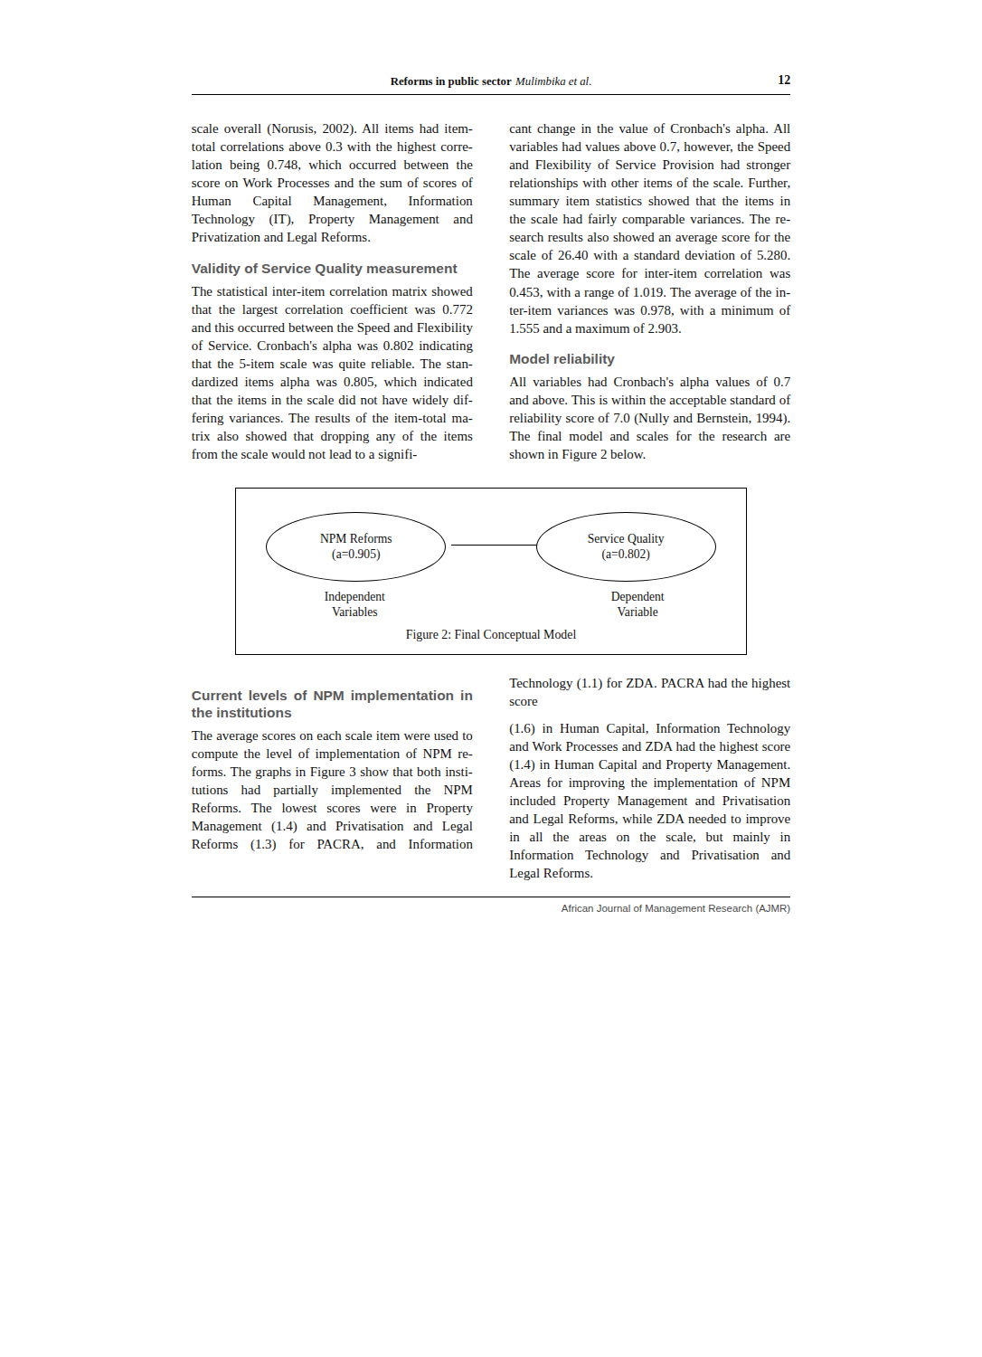Reforms in public sector Mulimbika et al. 12
scale overall (Norusis, 2002). All items had item-total correlations above 0.3 with the highest correlation being 0.748, which occurred between the score on Work Processes and the sum of scores of Human Capital Management, Information Technology (IT), Property Management and Privatization and Legal Reforms.
Validity of Service Quality measurement
The statistical inter-item correlation matrix showed that the largest correlation coefficient was 0.772 and this occurred between the Speed and Flexibility of Service. Cronbach's alpha was 0.802 indicating that the 5-item scale was quite reliable. The standardized items alpha was 0.805, which indicated that the items in the scale did not have widely differing variances. The results of the item-total matrix also showed that dropping any of the items from the scale would not lead to a signifi-
cant change in the value of Cronbach's alpha. All variables had values above 0.7, however, the Speed and Flexibility of Service Provision had stronger relationships with other items of the scale. Further, summary item statistics showed that the items in the scale had fairly comparable variances. The research results also showed an average score for the scale of 26.40 with a standard deviation of 5.280. The average score for inter-item correlation was 0.453, with a range of 1.019. The average of the inter-item variances was 0.978, with a minimum of 1.555 and a maximum of 2.903.
Model reliability
All variables had Cronbach's alpha values of 0.7 and above. This is within the acceptable standard of reliability score of 7.0 (Nully and Bernstein, 1994). The final model and scales for the research are shown in Figure 2 below.
NPM Reforms
(a=0.905)
Service Quality
(a=0.802)
Independent
Variables
Dependent
Variable
Figure 2: Final Conceptual Model
Current levels of NPM implementation in the institutions
The average scores on each scale item were used to compute the level of implementation of NPM reforms. The graphs in Figure 3 show that both institutions had partially implemented the NPM Reforms. The lowest scores were in Property Management (1.4) and Privatisation and Legal Reforms (1.3) for PACRA, and Information Technology (1.1) for ZDA. PACRA had the highest score
(1.6) in Human Capital, Information Technology and Work Processes and ZDA had the highest score (1.4) in Human Capital and Property Management. Areas for improving the implementation of NPM included Property Management and Privatisation and Legal Reforms, while ZDA needed to improve in all the areas on the scale, but mainly in Information Technology and Privatisation and Legal Reforms.
African Journal of Management Research (AJMR)